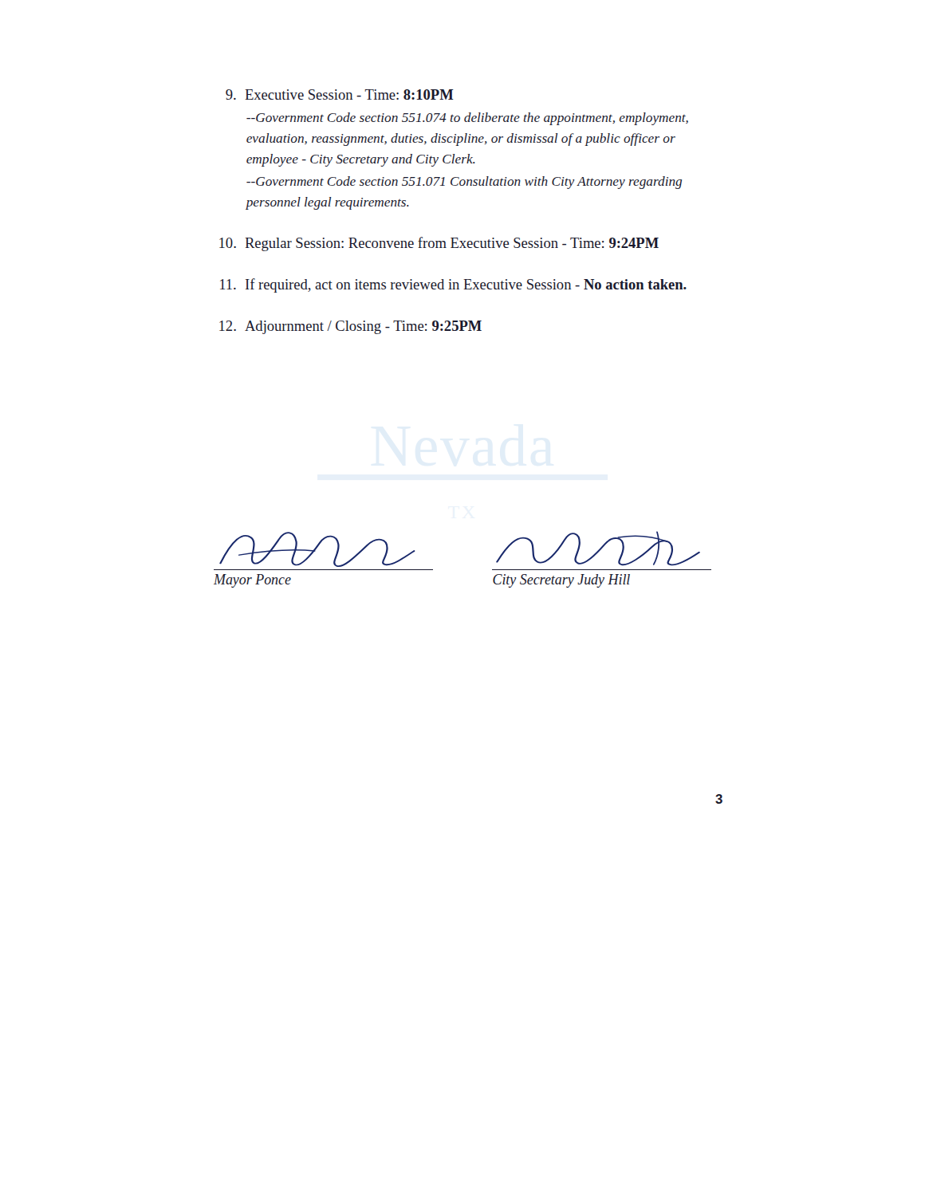Nevada
TX
9. Executive Session - Time: 8:10PM --Government Code section 551.074 to deliberate the appointment, employment, evaluation, reassignment, duties, discipline, or dismissal of a public officer or employee - City Secretary and City Clerk. --Government Code section 551.071 Consultation with City Attorney regarding personnel legal requirements.
10. Regular Session: Reconvene from Executive Session - Time: 9:24PM
11. If required, act on items reviewed in Executive Session - No action taken.
12. Adjournment / Closing - Time: 9:25PM
Mayor Ponce
City Secretary Judy Hill
3